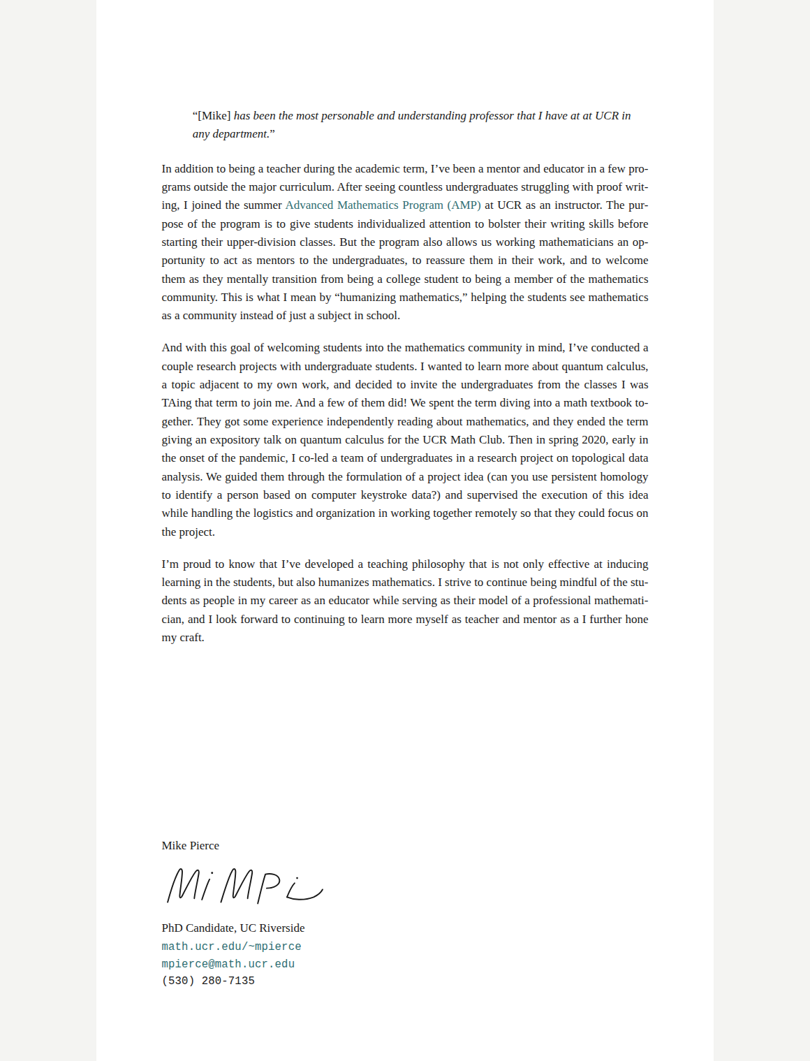“[Mike] has been the most personable and understanding professor that I have at at UCR in any department.”
In addition to being a teacher during the academic term, I’ve been a mentor and educator in a few programs outside the major curriculum. After seeing countless undergraduates struggling with proof writing, I joined the summer Advanced Mathematics Program (AMP) at UCR as an instructor. The purpose of the program is to give students individualized attention to bolster their writing skills before starting their upper-division classes. But the program also allows us working mathematicians an opportunity to act as mentors to the undergraduates, to reassure them in their work, and to welcome them as they mentally transition from being a college student to being a member of the mathematics community. This is what I mean by “humanizing mathematics,” helping the students see mathematics as a community instead of just a subject in school.
And with this goal of welcoming students into the mathematics community in mind, I’ve conducted a couple research projects with undergraduate students. I wanted to learn more about quantum calculus, a topic adjacent to my own work, and decided to invite the undergraduates from the classes I was TAing that term to join me. And a few of them did! We spent the term diving into a math textbook together. They got some experience independently reading about mathematics, and they ended the term giving an expository talk on quantum calculus for the UCR Math Club. Then in spring 2020, early in the onset of the pandemic, I co-led a team of undergraduates in a research project on topological data analysis. We guided them through the formulation of a project idea (can you use persistent homology to identify a person based on computer keystroke data?) and supervised the execution of this idea while handling the logistics and organization in working together remotely so that they could focus on the project.
I’m proud to know that I’ve developed a teaching philosophy that is not only effective at inducing learning in the students, but also humanizes mathematics. I strive to continue being mindful of the students as people in my career as an educator while serving as their model of a professional mathematician, and I look forward to continuing to learn more myself as teacher and mentor as a I further hone my craft.
Mike Pierce
PhD Candidate, UC Riverside
math.ucr.edu/~mpierce
mpierce@math.ucr.edu
(530) 280-7135